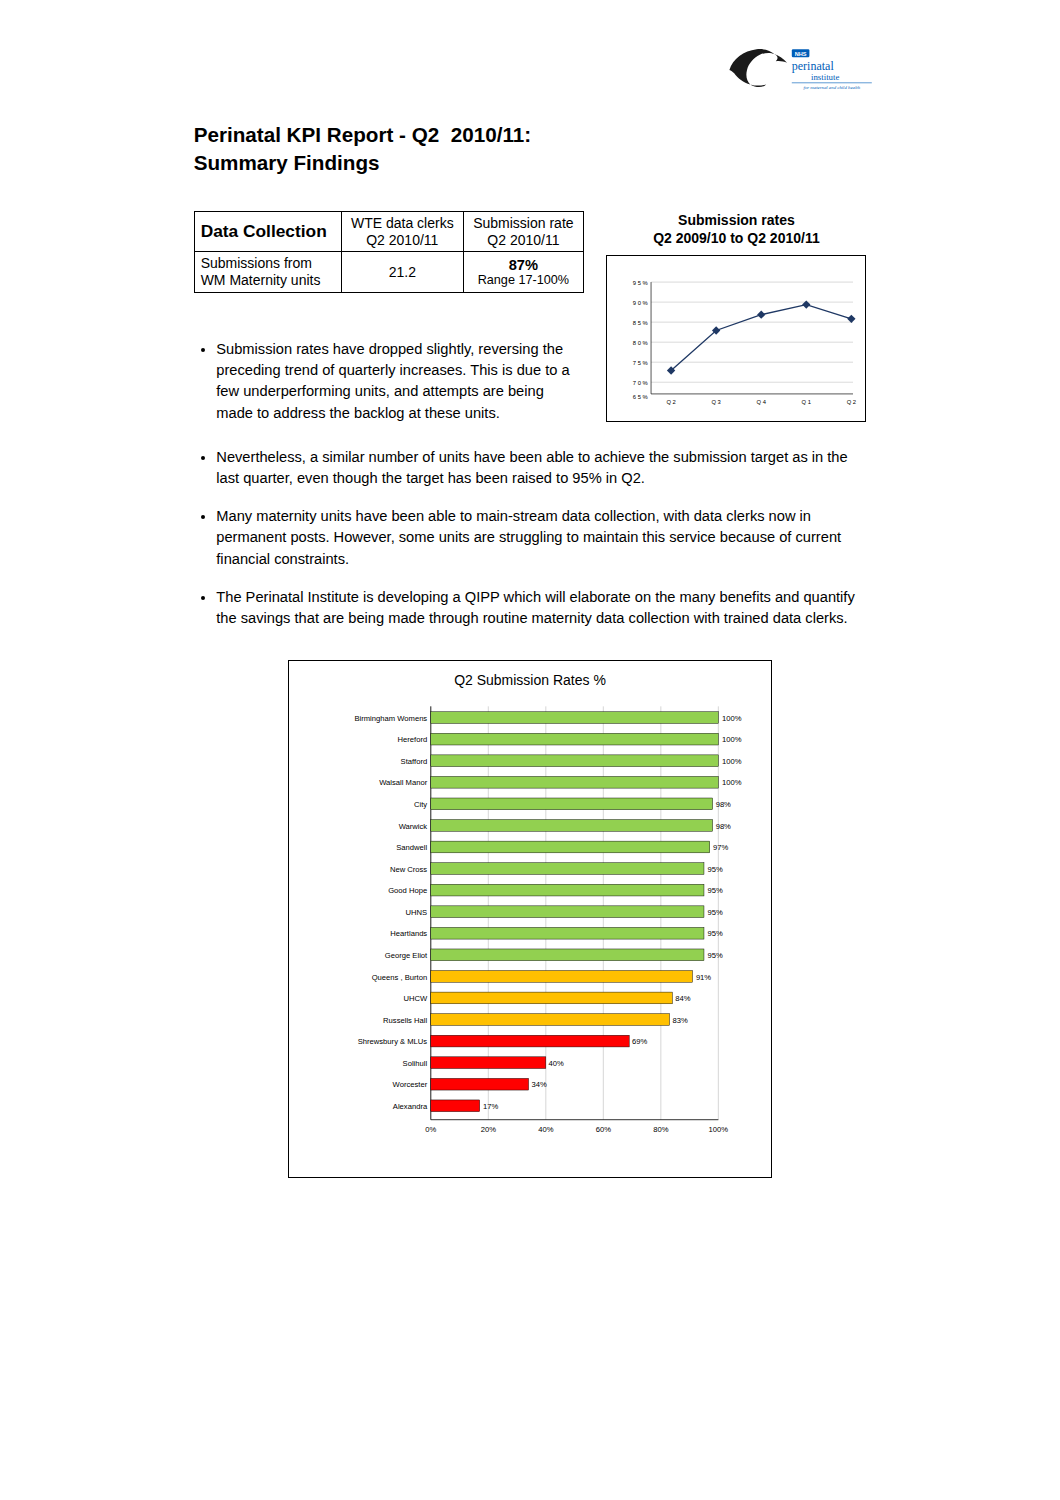NHS perinatal institute for maternal and child health
Perinatal KPI Report - Q2 2010/11:
Summary Findings
| Data Collection | WTE data clerks Q2 2010/11 | Submission rate Q2 2010/11 |
| Submissions from WM Maternity units | 21.2 | 87% Range 17-100% |
Submission rates
Q2 2009/10 to Q2 2010/11
9 5 % 9 0 % 8 5 % 8 0 % 7 5 % 7 0 % 6 5 % Q 2 Q 3 Q 4 Q 1 Q 2
Submission rates have dropped slightly, reversing the preceding trend of quarterly increases. This is due to a few underperforming units, and attempts are being made to address the backlog at these units.
Nevertheless, a similar number of units have been able to achieve the submission target as in the last quarter, even though the target has been raised to 95% in Q2.
Many maternity units have been able to main-stream data collection, with data clerks now in permanent posts. However, some units are struggling to maintain this service because of current financial constraints.
The Perinatal Institute is developing a QIPP which will elaborate on the many benefits and quantify the savings that are being made through routine maternity data collection with trained data clerks.
Q2 Submission Rates %
Birmingham Womens 100% Hereford 100% Stafford 100% Walsall Manor 100% City 98% Warwick 98% Sandwell 97% New Cross 95% Good Hope 95% UHNS 95% Heartlands 95% George Eliot 95% Queens , Burton 91% UHCW 84% Russells Hall 83% Shrewsbury & MLUs 69% Solihull 40% Worcester 34% Alexandra 17% 0% 20% 40% 60% 80% 100%